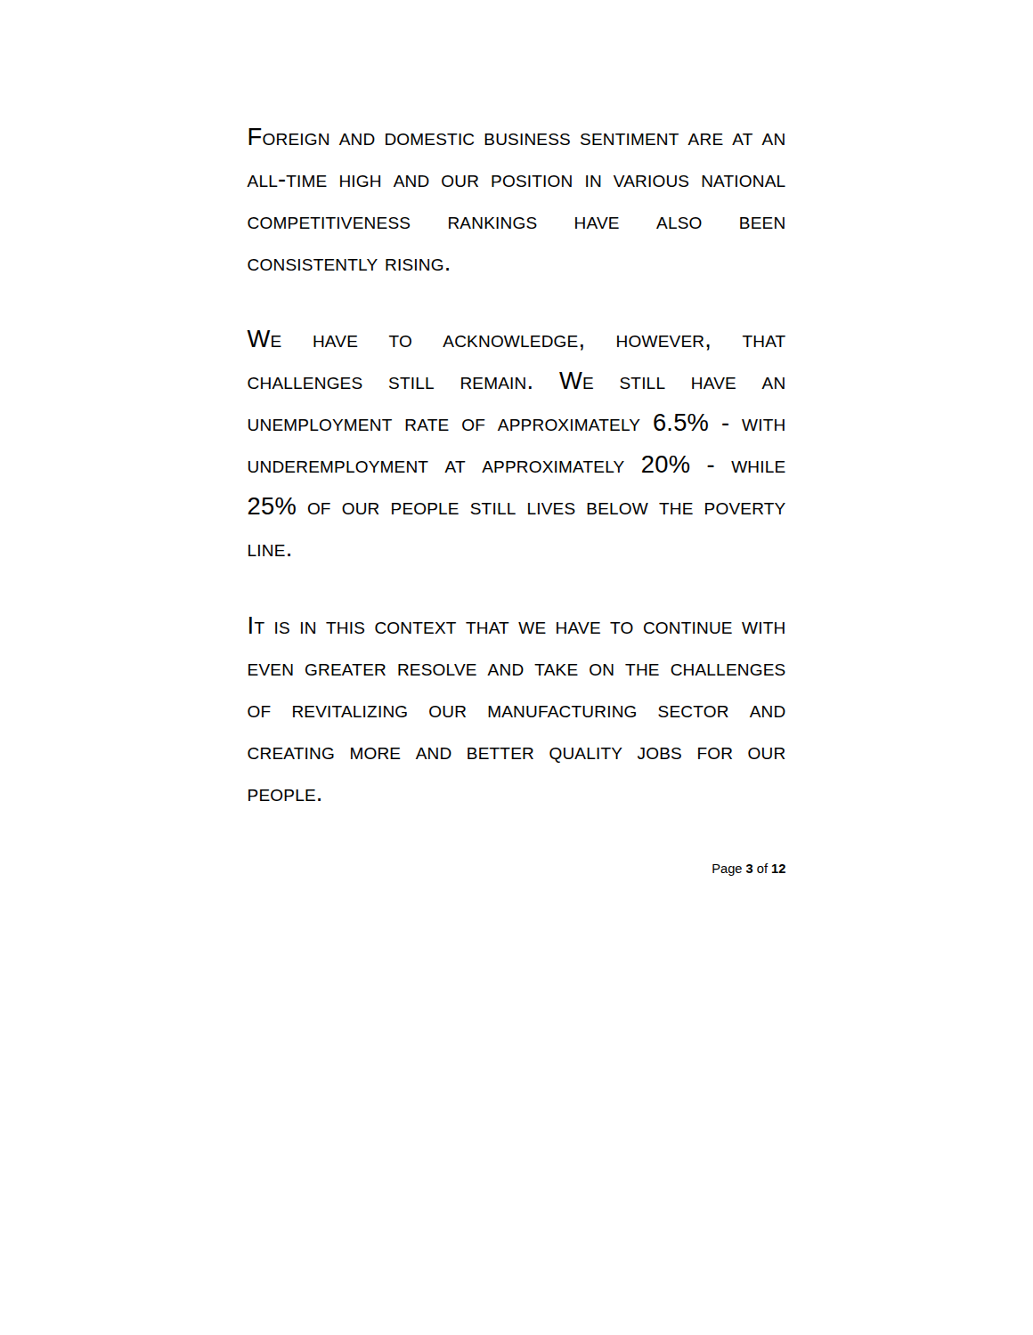Foreign and domestic business sentiment are at an all-time high and our position in various national competitiveness rankings have also been consistently rising.
We have to acknowledge, however, that challenges still remain. We still have an unemployment rate of approximately 6.5% - with underemployment at approximately 20% - while 25% of our people still lives below the poverty line.
It is in this context that we have to continue with even greater resolve and take on the challenges of revitalizing our manufacturing sector and creating more and better quality jobs for our people.
Page 3 of 12